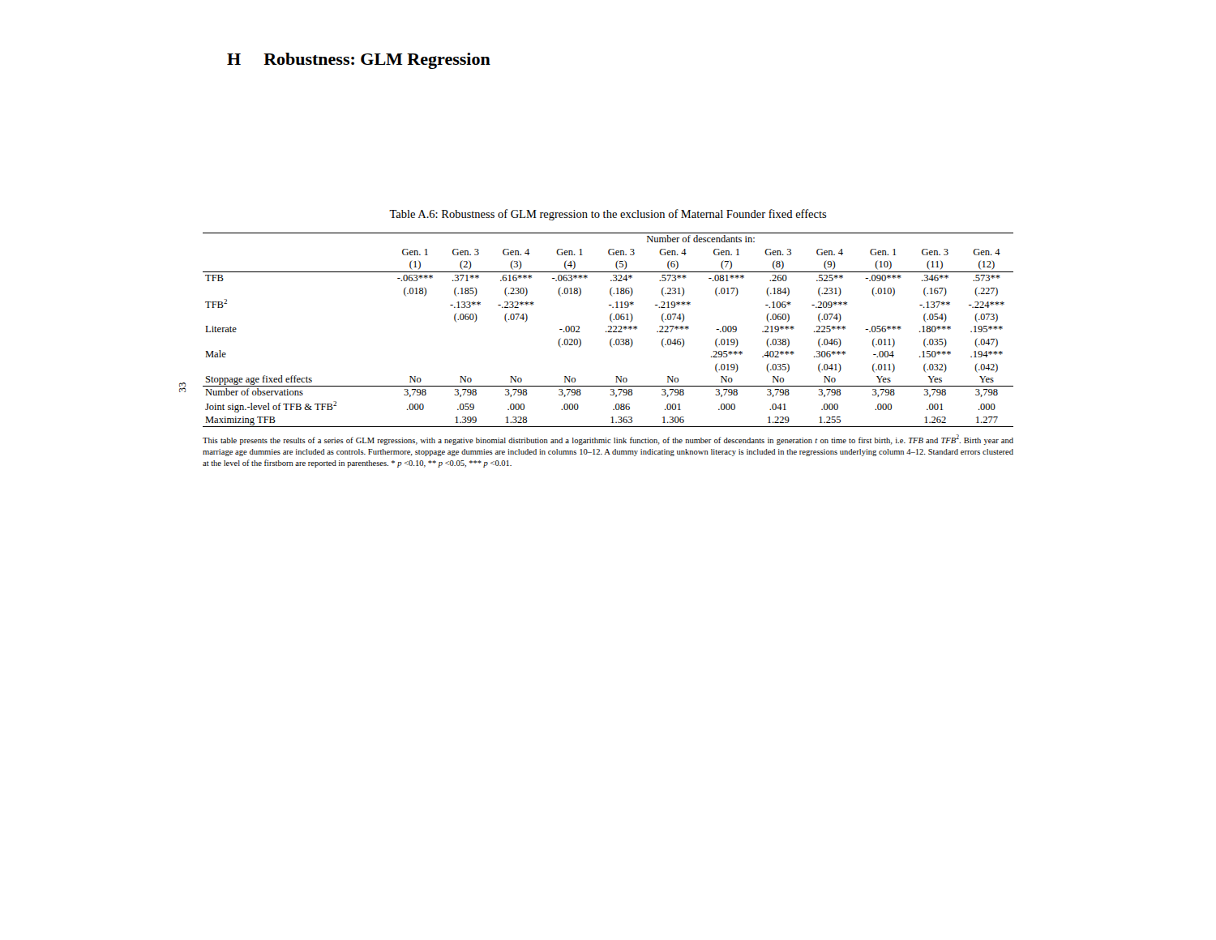HRobustness: GLM Regression
33
Table A.6: Robustness of GLM regression to the exclusion of Maternal Founder fixed effects
| | Number of descendants in: |
| | Gen. 1 | Gen. 3 | Gen. 4 | Gen. 1 | Gen. 3 | Gen. 4 | Gen. 1 | Gen. 3 | Gen. 4 | Gen. 1 | Gen. 3 | Gen. 4 |
| | (1) | (2) | (3) | (4) | (5) | (6) | (7) | (8) | (9) | (10) | (11) | (12) |
| TFB | -.063*** | .371** | .616*** | -.063*** | .324* | .573** | -.081*** | .260 | .525** | -.090*** | .346** | .573** |
| | (.018) | (.185) | (.230) | (.018) | (.186) | (.231) | (.017) | (.184) | (.231) | (.010) | (.167) | (.227) |
| TFB 2 | | -.133** | -.232*** | | -.119* | -.219*** | | -.106* | -.209*** | | -.137** | -.224*** |
| | | (.060) | (.074) | | (.061) | (.074) | | (.060) | (.074) | | (.054) | (.073) |
| Literate | | | | -.002 | .222*** | .227*** | -.009 | .219*** | .225*** | -.056*** | .180*** | .195*** |
| | | | | (.020) | (.038) | (.046) | (.019) | (.038) | (.046) | (.011) | (.035) | (.047) |
| Male | | | | | | | .295*** | .402*** | .306*** | -.004 | .150*** | .194*** |
| | | | | | | | (.019) | (.035) | (.041) | (.011) | (.032) | (.042) |
| Stoppage age fixed effects | No | No | No | No | No | No | No | No | No | Yes | Yes | Yes |
| Number of observations | 3,798 | 3,798 | 3,798 | 3,798 | 3,798 | 3,798 | 3,798 | 3,798 | 3,798 | 3,798 | 3,798 | 3,798 |
| Joint sign.-level of TFB & TFB 2 | .000 | .059 | .000 | .000 | .086 | .001 | .000 | .041 | .000 | .000 | .001 | .000 |
| Maximizing TFB | | 1.399 | 1.328 | | 1.363 | 1.306 | | 1.229 | 1.255 | | 1.262 | 1.277 |
This table presents the results of a series of GLM regressions, with a negative binomial distribution and a logarithmic link function, of the number of descendants in generation t on time to first birth, i.e. TFB and TFB2. Birth year and marriage age dummies are included as controls. Furthermore, stoppage age dummies are included in columns 10–12. A dummy indicating unknown literacy is included in the regressions underlying column 4–12. Standard errors clustered at the level of the firstborn are reported in parentheses. * p <0.10, ** p <0.05, *** p <0.01.